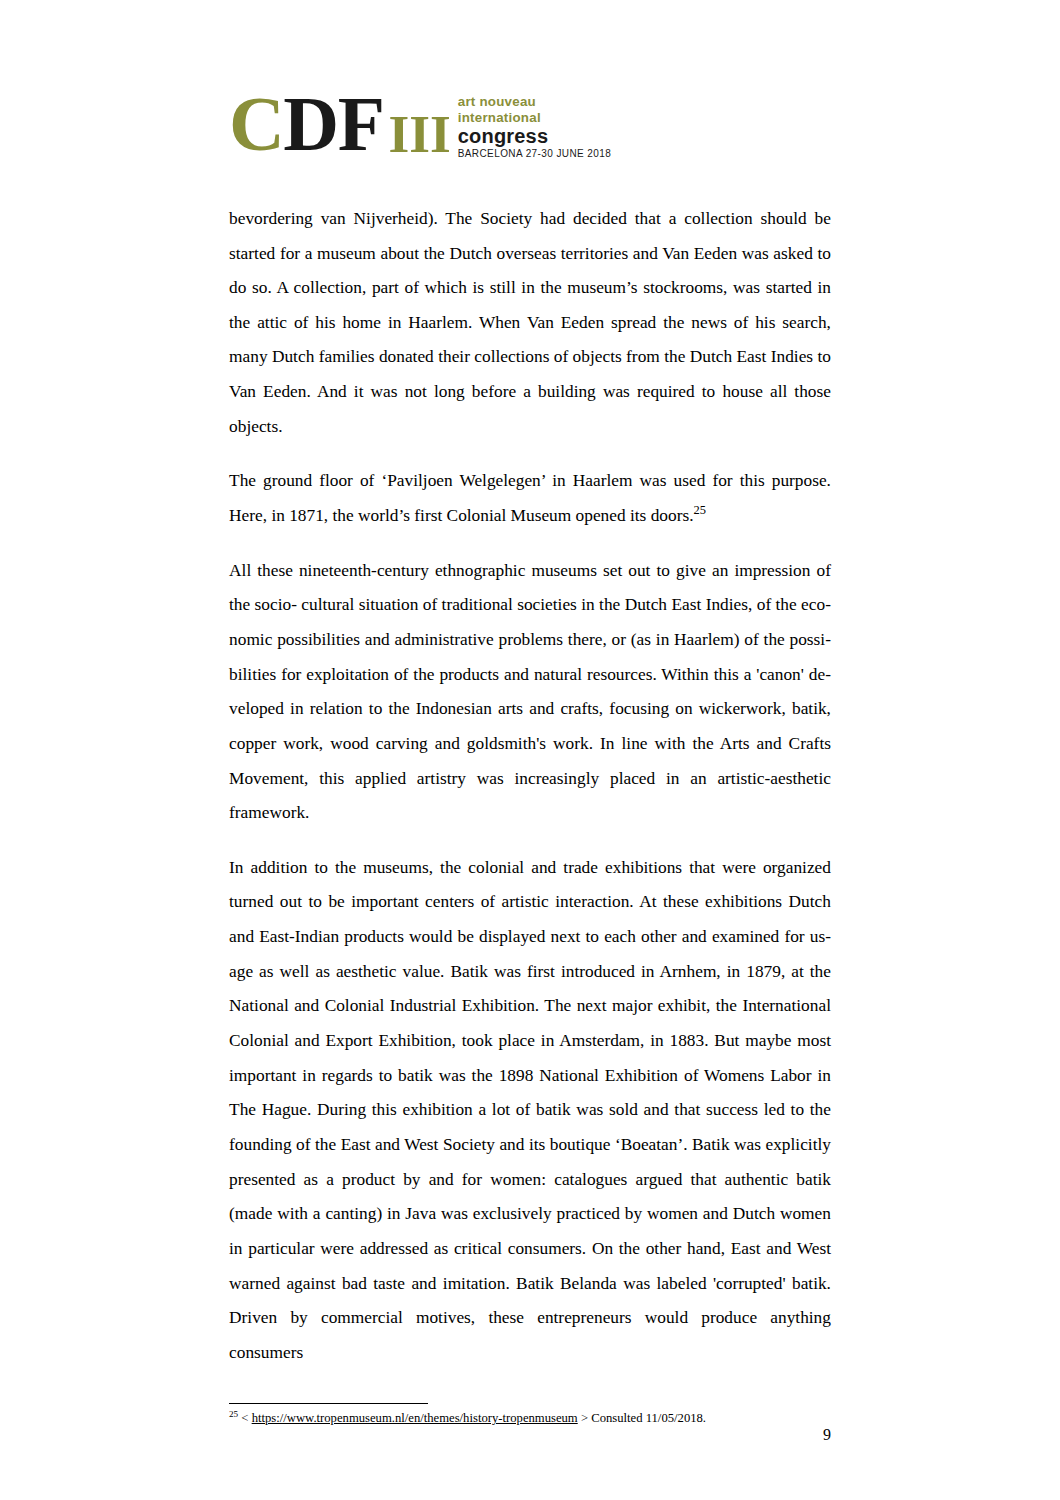CDF III
art nouveau
international
congress
Barcelona 27-30 June 2018
bevordering van Nijverheid). The Society had decided that a collection should be started for a museum about the Dutch overseas territories and Van Eeden was asked to do so. A collection, part of which is still in the museum’s stockrooms, was started in the attic of his home in Haarlem. When Van Eeden spread the news of his search, many Dutch families donated their collections of objects from the Dutch East Indies to Van Eeden. And it was not long before a building was required to house all those objects.
The ground floor of ‘Paviljoen Welgelegen’ in Haarlem was used for this purpose. Here, in 1871, the world’s first Colonial Museum opened its doors.25
All these nineteenth-century ethnographic museums set out to give an impression of the socio- cultural situation of traditional societies in the Dutch East Indies, of the economic possibilities and administrative problems there, or (as in Haarlem) of the possibilities for exploitation of the products and natural resources. Within this a 'canon' developed in relation to the Indonesian arts and crafts, focusing on wickerwork, batik, copper work, wood carving and goldsmith's work. In line with the Arts and Crafts Movement, this applied artistry was increasingly placed in an artistic-aesthetic framework.
In addition to the museums, the colonial and trade exhibitions that were organized turned out to be important centers of artistic interaction. At these exhibitions Dutch and East-Indian products would be displayed next to each other and examined for usage as well as aesthetic value. Batik was first introduced in Arnhem, in 1879, at the National and Colonial Industrial Exhibition. The next major exhibit, the International Colonial and Export Exhibition, took place in Amsterdam, in 1883. But maybe most important in regards to batik was the 1898 National Exhibition of Womens Labor in The Hague. During this exhibition a lot of batik was sold and that success led to the founding of the East and West Society and its boutique ‘Boeatan’. Batik was explicitly presented as a product by and for women: catalogues argued that authentic batik (made with a canting) in Java was exclusively practiced by women and Dutch women in particular were addressed as critical consumers. On the other hand, East and West warned against bad taste and imitation. Batik Belanda was labeled 'corrupted' batik. Driven by commercial motives, these entrepreneurs would produce anything consumers
25 < https://www.tropenmuseum.nl/en/themes/history-tropenmuseum > Consulted 11/05/2018.
9